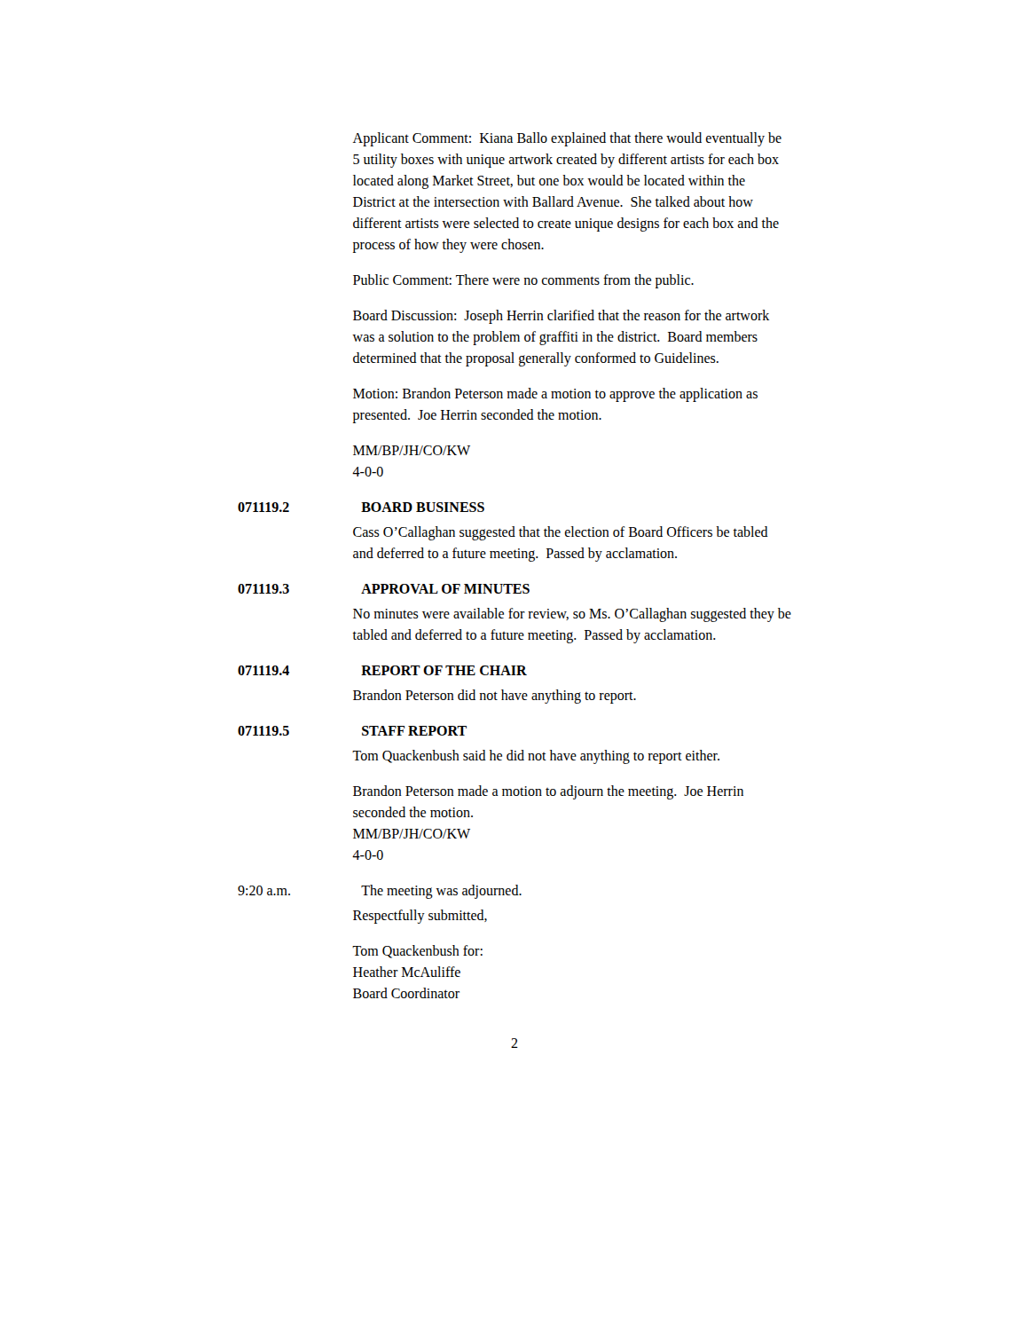Applicant Comment: Kiana Ballo explained that there would eventually be 5 utility boxes with unique artwork created by different artists for each box located along Market Street, but one box would be located within the District at the intersection with Ballard Avenue. She talked about how different artists were selected to create unique designs for each box and the process of how they were chosen.
Public Comment: There were no comments from the public.
Board Discussion: Joseph Herrin clarified that the reason for the artwork was a solution to the problem of graffiti in the district. Board members determined that the proposal generally conformed to Guidelines.
Motion: Brandon Peterson made a motion to approve the application as presented. Joe Herrin seconded the motion.
MM/BP/JH/CO/KW
4-0-0
071119.2
BOARD BUSINESS
Cass O’Callaghan suggested that the election of Board Officers be tabled and deferred to a future meeting. Passed by acclamation.
071119.3
APPROVAL OF MINUTES
No minutes were available for review, so Ms. O’Callaghan suggested they be tabled and deferred to a future meeting. Passed by acclamation.
071119.4
REPORT OF THE CHAIR
Brandon Peterson did not have anything to report.
071119.5
STAFF REPORT
Tom Quackenbush said he did not have anything to report either.
Brandon Peterson made a motion to adjourn the meeting. Joe Herrin seconded the motion.
MM/BP/JH/CO/KW
4-0-0
9:20 a.m.
The meeting was adjourned.
Respectfully submitted,
Tom Quackenbush for:
Heather McAuliffe
Board Coordinator
2